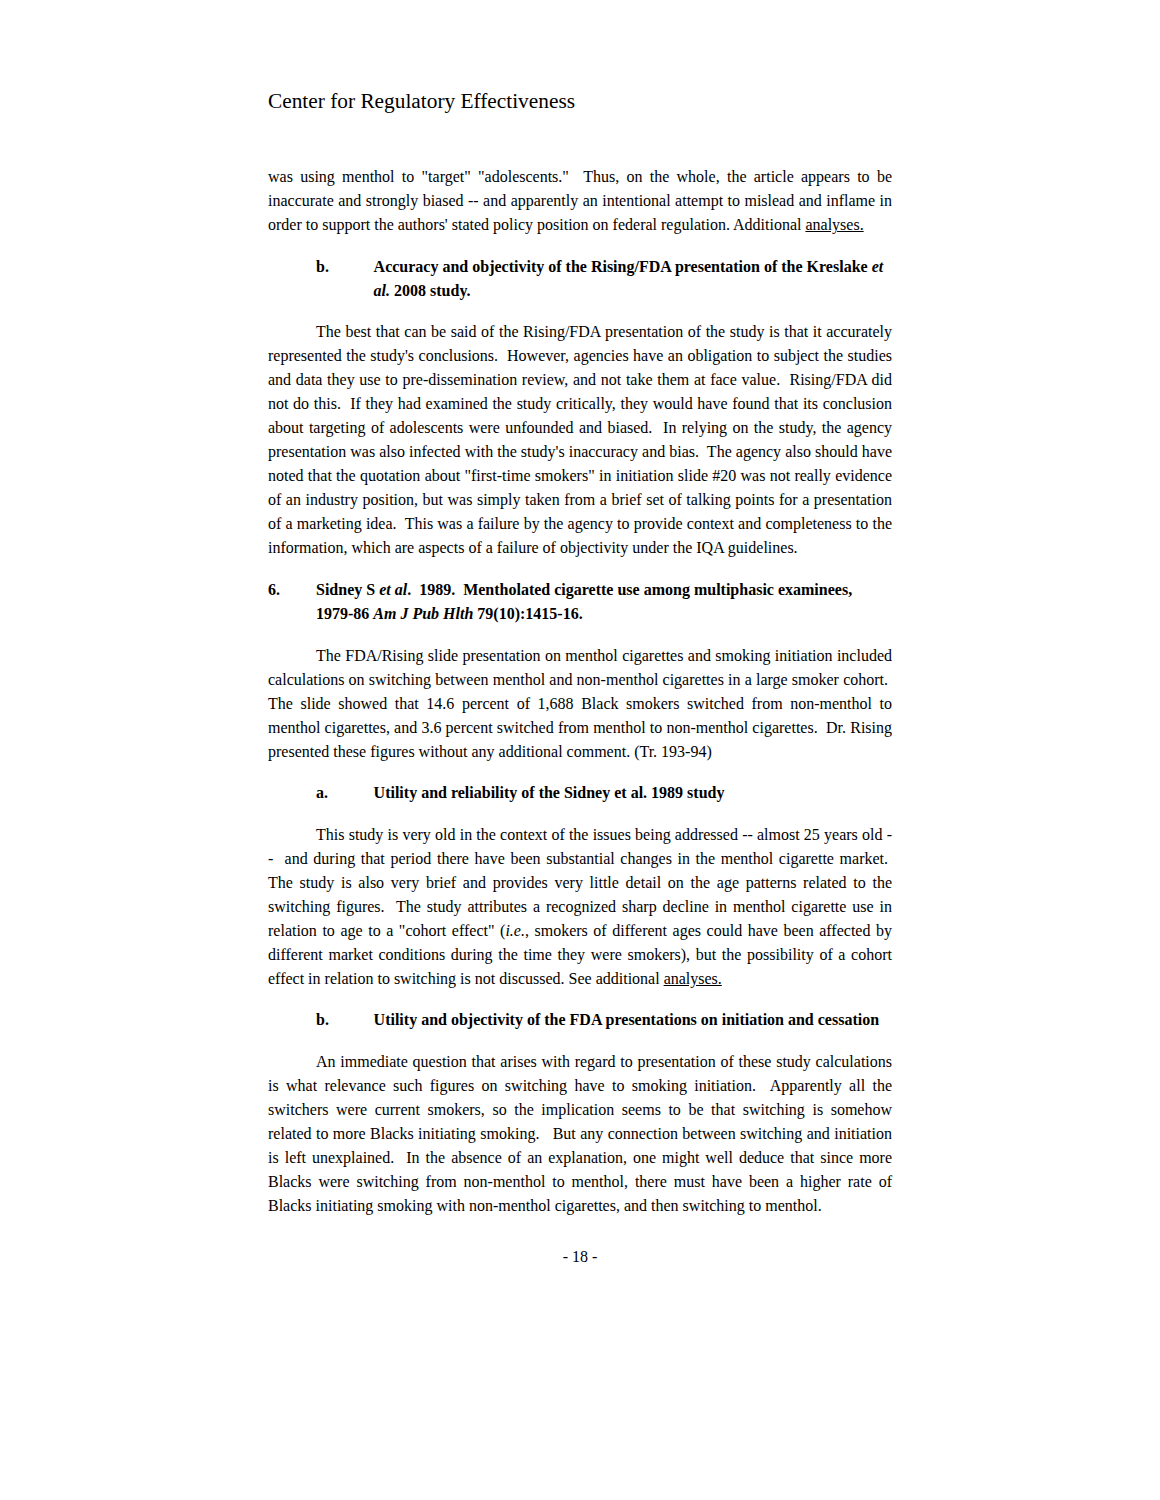Center for Regulatory Effectiveness
was using menthol to "target" "adolescents." Thus, on the whole, the article appears to be inaccurate and strongly biased -- and apparently an intentional attempt to mislead and inflame in order to support the authors' stated policy position on federal regulation. Additional analyses.
b. Accuracy and objectivity of the Rising/FDA presentation of the Kreslake et al. 2008 study.
The best that can be said of the Rising/FDA presentation of the study is that it accurately represented the study's conclusions. However, agencies have an obligation to subject the studies and data they use to pre-dissemination review, and not take them at face value. Rising/FDA did not do this. If they had examined the study critically, they would have found that its conclusion about targeting of adolescents were unfounded and biased. In relying on the study, the agency presentation was also infected with the study's inaccuracy and bias. The agency also should have noted that the quotation about "first-time smokers" in initiation slide #20 was not really evidence of an industry position, but was simply taken from a brief set of talking points for a presentation of a marketing idea. This was a failure by the agency to provide context and completeness to the information, which are aspects of a failure of objectivity under the IQA guidelines.
6. Sidney S et al. 1989. Mentholated cigarette use among multiphasic examinees, 1979-86 Am J Pub Hlth 79(10):1415-16.
The FDA/Rising slide presentation on menthol cigarettes and smoking initiation included calculations on switching between menthol and non-menthol cigarettes in a large smoker cohort. The slide showed that 14.6 percent of 1,688 Black smokers switched from non-menthol to menthol cigarettes, and 3.6 percent switched from menthol to non-menthol cigarettes. Dr. Rising presented these figures without any additional comment. (Tr. 193-94)
a. Utility and reliability of the Sidney et al. 1989 study
This study is very old in the context of the issues being addressed -- almost 25 years old -- and during that period there have been substantial changes in the menthol cigarette market. The study is also very brief and provides very little detail on the age patterns related to the switching figures. The study attributes a recognized sharp decline in menthol cigarette use in relation to age to a "cohort effect" (i.e., smokers of different ages could have been affected by different market conditions during the time they were smokers), but the possibility of a cohort effect in relation to switching is not discussed. See additional analyses.
b. Utility and objectivity of the FDA presentations on initiation and cessation
An immediate question that arises with regard to presentation of these study calculations is what relevance such figures on switching have to smoking initiation. Apparently all the switchers were current smokers, so the implication seems to be that switching is somehow related to more Blacks initiating smoking. But any connection between switching and initiation is left unexplained. In the absence of an explanation, one might well deduce that since more Blacks were switching from non-menthol to menthol, there must have been a higher rate of Blacks initiating smoking with non-menthol cigarettes, and then switching to menthol.
- 18 -